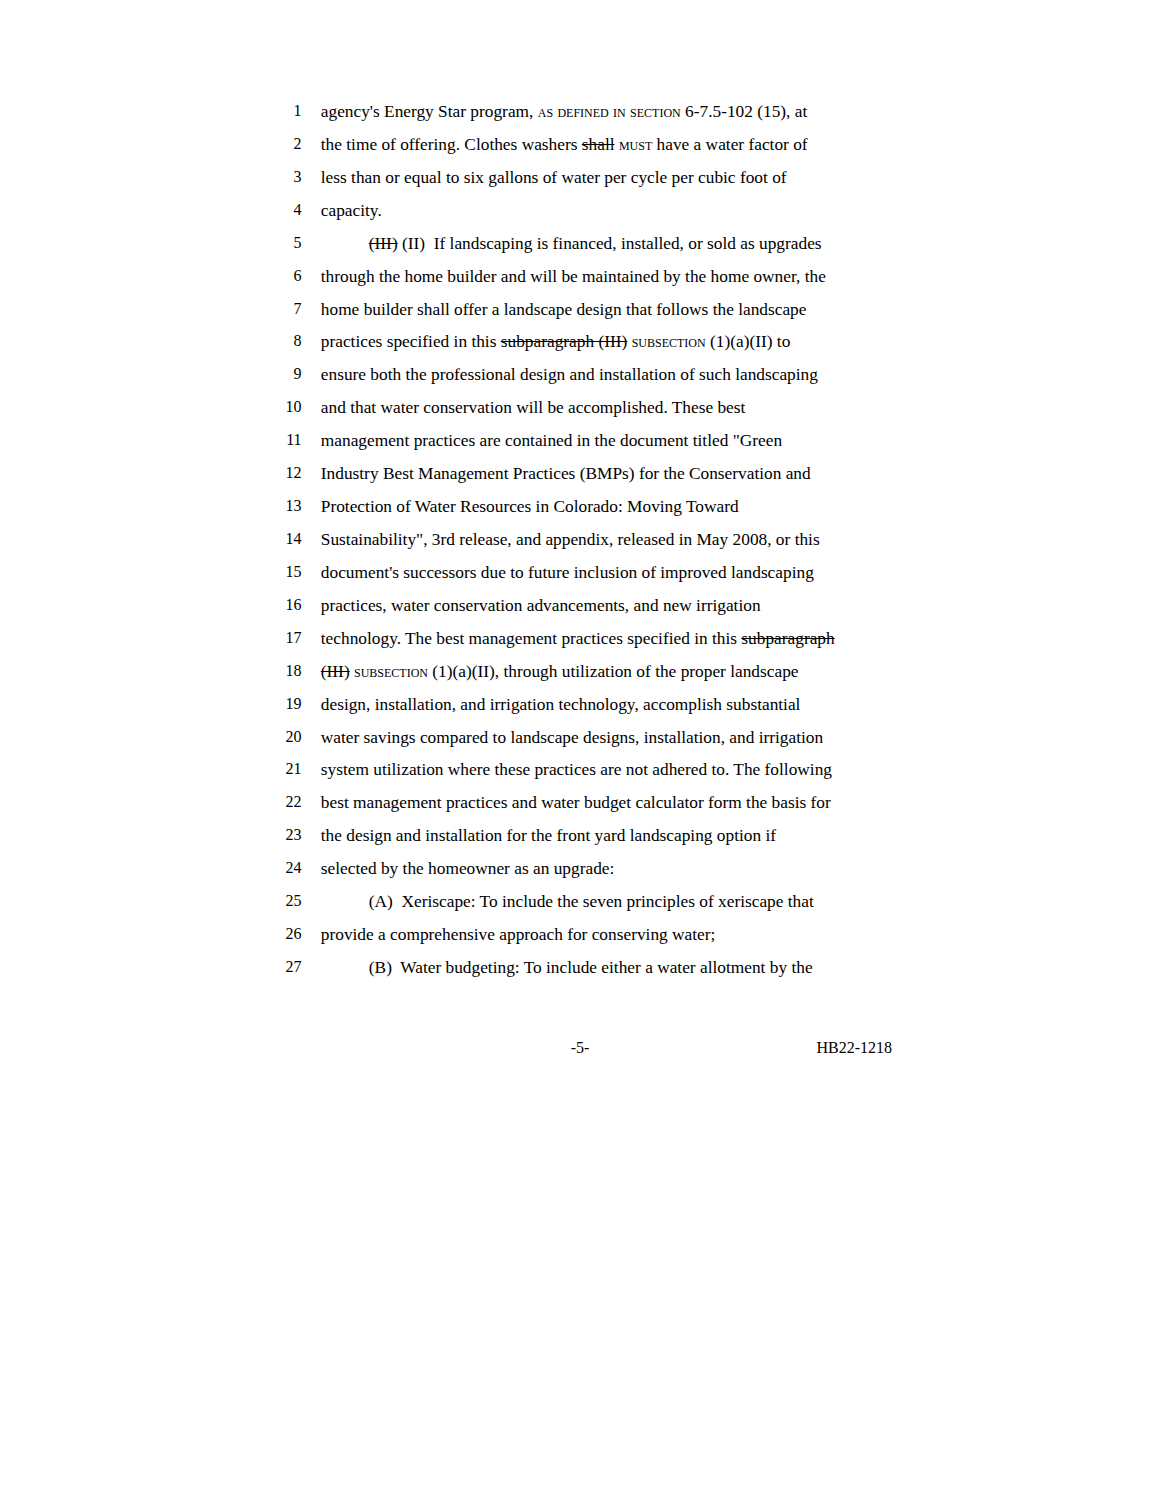agency's Energy Star program, as defined in section 6-7.5-102 (15), at
the time of offering. Clothes washers shall must have a water factor of
less than or equal to six gallons of water per cycle per cubic foot of
capacity.
(III) (II) If landscaping is financed, installed, or sold as upgrades
through the home builder and will be maintained by the home owner, the
home builder shall offer a landscape design that follows the landscape
practices specified in this subparagraph (III) subsection (1)(a)(II) to
ensure both the professional design and installation of such landscaping
and that water conservation will be accomplished. These best
management practices are contained in the document titled "Green
Industry Best Management Practices (BMPs) for the Conservation and
Protection of Water Resources in Colorado: Moving Toward
Sustainability", 3rd release, and appendix, released in May 2008, or this
document's successors due to future inclusion of improved landscaping
practices, water conservation advancements, and new irrigation
technology. The best management practices specified in this subparagraph
(III) subsection (1)(a)(II), through utilization of the proper landscape
design, installation, and irrigation technology, accomplish substantial
water savings compared to landscape designs, installation, and irrigation
system utilization where these practices are not adhered to. The following
best management practices and water budget calculator form the basis for
the design and installation for the front yard landscaping option if
selected by the homeowner as an upgrade:
(A) Xeriscape: To include the seven principles of xeriscape that
provide a comprehensive approach for conserving water;
(B) Water budgeting: To include either a water allotment by the
-5- HB22-1218